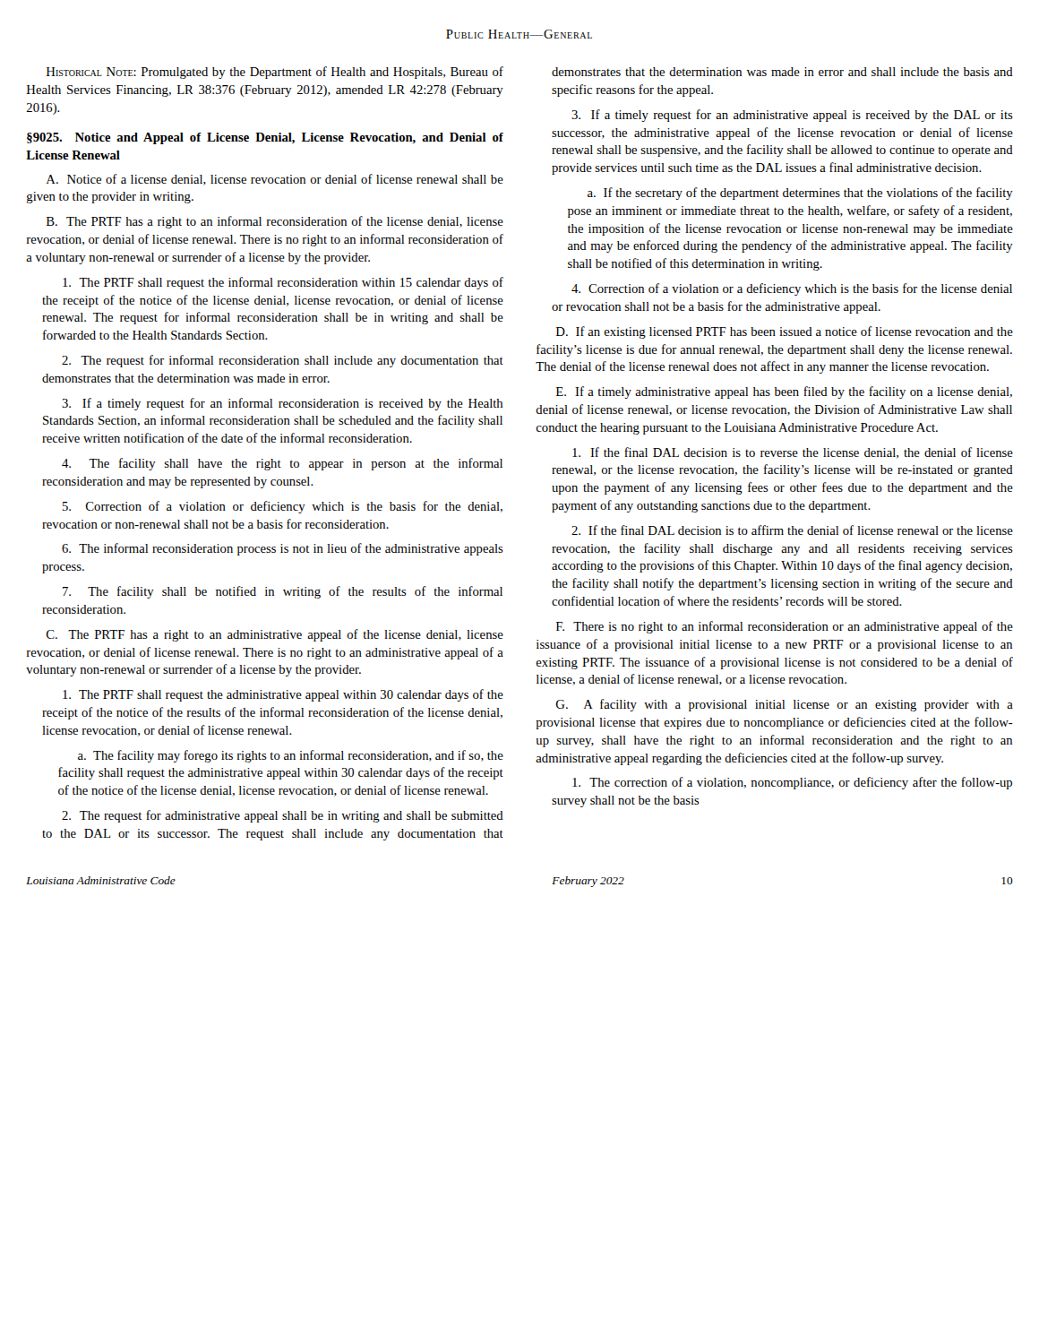Public Health—General
Historical Note: Promulgated by the Department of Health and Hospitals, Bureau of Health Services Financing, LR 38:376 (February 2012), amended LR 42:278 (February 2016).
§9025. Notice and Appeal of License Denial, License Revocation, and Denial of License Renewal
A. Notice of a license denial, license revocation or denial of license renewal shall be given to the provider in writing.
B. The PRTF has a right to an informal reconsideration of the license denial, license revocation, or denial of license renewal. There is no right to an informal reconsideration of a voluntary non-renewal or surrender of a license by the provider.
1. The PRTF shall request the informal reconsideration within 15 calendar days of the receipt of the notice of the license denial, license revocation, or denial of license renewal. The request for informal reconsideration shall be in writing and shall be forwarded to the Health Standards Section.
2. The request for informal reconsideration shall include any documentation that demonstrates that the determination was made in error.
3. If a timely request for an informal reconsideration is received by the Health Standards Section, an informal reconsideration shall be scheduled and the facility shall receive written notification of the date of the informal reconsideration.
4. The facility shall have the right to appear in person at the informal reconsideration and may be represented by counsel.
5. Correction of a violation or deficiency which is the basis for the denial, revocation or non-renewal shall not be a basis for reconsideration.
6. The informal reconsideration process is not in lieu of the administrative appeals process.
7. The facility shall be notified in writing of the results of the informal reconsideration.
C. The PRTF has a right to an administrative appeal of the license denial, license revocation, or denial of license renewal. There is no right to an administrative appeal of a voluntary non-renewal or surrender of a license by the provider.
1. The PRTF shall request the administrative appeal within 30 calendar days of the receipt of the notice of the results of the informal reconsideration of the license denial, license revocation, or denial of license renewal.
a. The facility may forego its rights to an informal reconsideration, and if so, the facility shall request the administrative appeal within 30 calendar days of the receipt of the notice of the license denial, license revocation, or denial of license renewal.
2. The request for administrative appeal shall be in writing and shall be submitted to the DAL or its successor. The request shall include any documentation that demonstrates that the determination was made in error and shall include the basis and specific reasons for the appeal.
3. If a timely request for an administrative appeal is received by the DAL or its successor, the administrative appeal of the license revocation or denial of license renewal shall be suspensive, and the facility shall be allowed to continue to operate and provide services until such time as the DAL issues a final administrative decision.
a. If the secretary of the department determines that the violations of the facility pose an imminent or immediate threat to the health, welfare, or safety of a resident, the imposition of the license revocation or license non-renewal may be immediate and may be enforced during the pendency of the administrative appeal. The facility shall be notified of this determination in writing.
4. Correction of a violation or a deficiency which is the basis for the license denial or revocation shall not be a basis for the administrative appeal.
D. If an existing licensed PRTF has been issued a notice of license revocation and the facility’s license is due for annual renewal, the department shall deny the license renewal. The denial of the license renewal does not affect in any manner the license revocation.
E. If a timely administrative appeal has been filed by the facility on a license denial, denial of license renewal, or license revocation, the Division of Administrative Law shall conduct the hearing pursuant to the Louisiana Administrative Procedure Act.
1. If the final DAL decision is to reverse the license denial, the denial of license renewal, or the license revocation, the facility’s license will be re-instated or granted upon the payment of any licensing fees or other fees due to the department and the payment of any outstanding sanctions due to the department.
2. If the final DAL decision is to affirm the denial of license renewal or the license revocation, the facility shall discharge any and all residents receiving services according to the provisions of this Chapter. Within 10 days of the final agency decision, the facility shall notify the department’s licensing section in writing of the secure and confidential location of where the residents’ records will be stored.
F. There is no right to an informal reconsideration or an administrative appeal of the issuance of a provisional initial license to a new PRTF or a provisional license to an existing PRTF. The issuance of a provisional license is not considered to be a denial of license, a denial of license renewal, or a license revocation.
G. A facility with a provisional initial license or an existing provider with a provisional license that expires due to noncompliance or deficiencies cited at the follow-up survey, shall have the right to an informal reconsideration and the right to an administrative appeal regarding the deficiencies cited at the follow-up survey.
1. The correction of a violation, noncompliance, or deficiency after the follow-up survey shall not be the basis
Louisiana Administrative Code February 2022 10